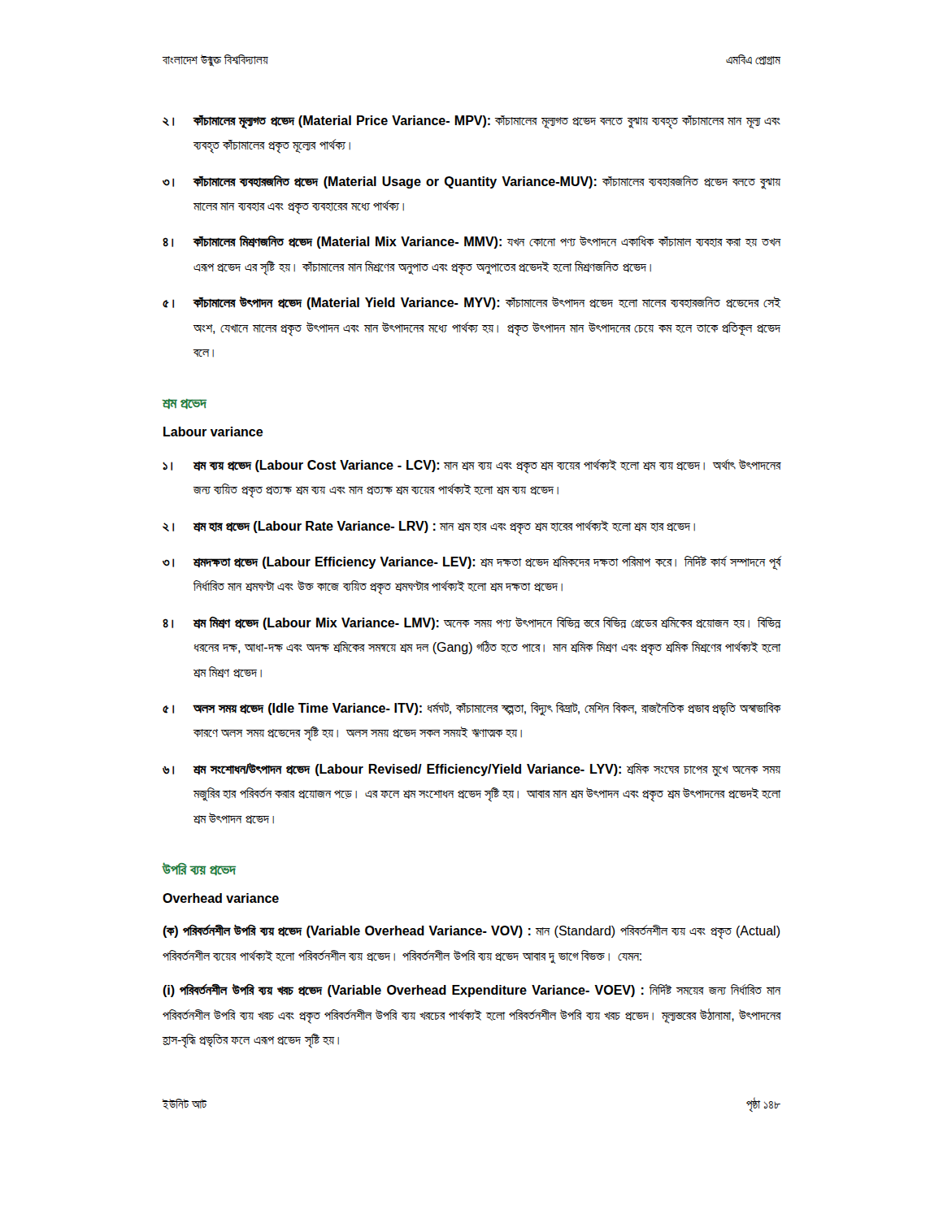বাংলাদেশ উন্মুক্ত বিশ্ববিদ্যালয়
এমবিএ প্রোগ্রাম
২। কাঁচামালের মূল্যগত প্রভেদ (Material Price Variance- MPV): কাঁচামালের মূল্যগত প্রভেদ বলতে বুঝায় ব্যবহৃত কাঁচামালের মান মূল্য এবং ব্যবহৃত কাঁচামালের প্রকৃত মূল্যের পার্থক্য।
৩। কাঁচামালের ব্যবহারজনিত প্রভেদ (Material Usage or Quantity Variance-MUV): কাঁচামালের ব্যবহারজনিত প্রভেদ বলতে বুঝায় মালের মান ব্যবহার এবং প্রকৃত ব্যবহারের মধ্যে পার্থক্য।
৪। কাঁচামালের মিশ্রণজনিত প্রভেদ (Material Mix Variance- MMV): যখন কোনো পণ্য উৎপাদনে একাধিক কাঁচামাল ব্যবহার করা হয় তখন এরূপ প্রভেদ এর সৃষ্টি হয়। কাঁচামালের মান মিশ্রণের অনুপাত এবং প্রকৃত অনুপাতের প্রভেদই হলো মিশ্রণজনিত প্রভেদ।
৫। কাঁচামালের উৎপাদন প্রভেদ (Material Yield Variance- MYV): কাঁচামালের উৎপাদন প্রভেদ হলো মালের ব্যবহারজনিত প্রভেদের সেই অংশ, যেখানে মালের প্রকৃত উৎপাদন এবং মান উৎপাদনের মধ্যে পার্থক্য হয়। প্রকৃত উৎপাদন মান উৎপাদনের চেয়ে কম হলে তাকে প্রতিকূল প্রভেদ বলে।
শ্রম প্রভেদ
Labour variance
১। শ্রম ব্যয় প্রভেদ (Labour Cost Variance - LCV): মান শ্রম ব্যয় এবং প্রকৃত শ্রম ব্যয়ের পার্থক্যই হলো শ্রম ব্যয় প্রভেদ। অর্থাৎ উৎপাদনের জন্য ব্যয়িত প্রকৃত প্রত্যক্ষ শ্রম ব্যয় এবং মান প্রত্যক্ষ শ্রম ব্যয়ের পার্থক্যই হলো শ্রম ব্যয় প্রভেদ।
২। শ্রম হার প্রভেদ (Labour Rate Variance- LRV) : মান শ্রম হার এবং প্রকৃত শ্রম হারের পার্থক্যই হলো শ্রম হার প্রভেদ।
৩। শ্রমদক্ষতা প্রভেদ (Labour Efficiency Variance- LEV): শ্রম দক্ষতা প্রভেদ শ্রমিকদের দক্ষতা পরিমাপ করে। নির্দিষ্ট কার্য সম্পাদনে পূর্ব নির্ধারিত মান শ্রমঘণ্টা এবং উক্ত কাজে ব্যয়িত প্রকৃত শ্রমঘণ্টার পার্থক্যই হলো শ্রম দক্ষতা প্রভেদ।
৪। শ্রম মিশ্রণ প্রভেদ (Labour Mix Variance- LMV): অনেক সময় পণ্য উৎপাদনে বিভিন্ন স্তরে বিভিন্ন গ্রেডের শ্রমিকের প্রয়োজন হয়। বিভিন্ন ধরনের দক্ষ, আধা-দক্ষ এবং অদক্ষ শ্রমিকের সমন্বয়ে শ্রম দল (Gang) গঠিত হতে পারে। মান শ্রমিক মিশ্রণ এবং প্রকৃত শ্রমিক মিশ্রণের পার্থক্যই হলো শ্রম মিশ্রণ প্রভেদ।
৫। অলস সময় প্রভেদ (Idle Time Variance- ITV): ধর্মঘট, কাঁচামালের স্বল্পতা, বিদ্যুৎ বিভ্রাট, মেশিন বিকল, রাজনৈতিক প্রভাব প্রভৃতি অস্বাভাবিক কারণে অলস সময় প্রভেদের সৃষ্টি হয়। অলস সময় প্রভেদ সকল সময়ই ঋণাত্মক হয়।
৬। শ্রম সংশোধন/উৎপাদন প্রভেদ (Labour Revised/ Efficiency/Yield Variance- LYV): শ্রমিক সংঘের চাপের মুখে অনেক সময় মজুরির হার পরিবর্তন করার প্রয়োজন পড়ে। এর ফলে শ্রম সংশোধন প্রভেদ সৃষ্টি হয়। আবার মান শ্রম উৎপাদন এবং প্রকৃত শ্রম উৎপাদনের প্রভেদই হলো শ্রম উৎপাদন প্রভেদ।
উপরি ব্যয় প্রভেদ
Overhead variance
(ক) পরিবর্তনশীল উপরি ব্যয় প্রভেদ (Variable Overhead Variance- VOV) : মান (Standard) পরিবর্তনশীল ব্যয় এবং প্রকৃত (Actual) পরিবর্তনশীল ব্যয়ের পার্থক্যই হলো পরিবর্তনশীল ব্যয় প্রভেদ। পরিবর্তনশীল উপরি ব্যয় প্রভেদ আবার দু ভাগে বিভক্ত। যেমন:
(i) পরিবর্তনশীল উপরি ব্যয় খরচ প্রভেদ (Variable Overhead Expenditure Variance- VOEV) : নির্দিষ্ট সময়ের জন্য নির্ধারিত মান পরিবর্তনশীল উপরি ব্যয় খরচ এবং প্রকৃত পরিবর্তনশীল উপরি ব্যয় খরচের পার্থক্যই হলো পরিবর্তনশীল উপরি ব্যয় খরচ প্রভেদ। মূল্যস্তরের উঠানামা, উৎপাদনের হ্রাস-বৃদ্ধি প্রভৃতির ফলে এরূপ প্রভেদ সৃষ্টি হয়।
ইউনিট আট
পৃষ্ঠা ১৪৮